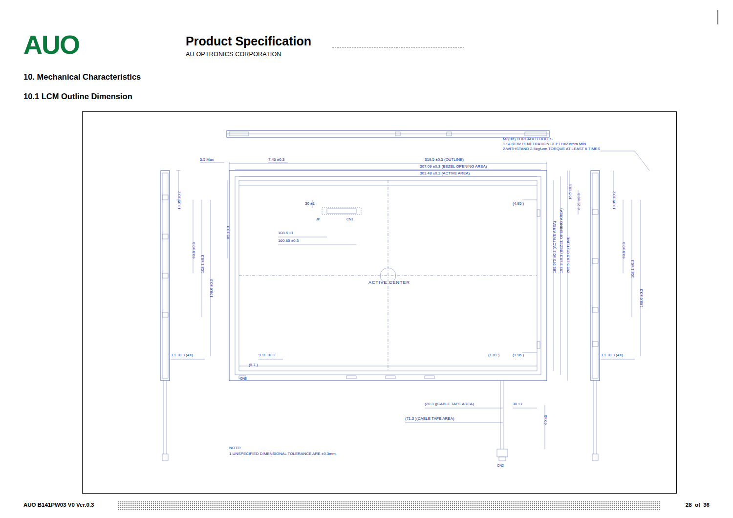AUO
Product Specification
AU OPTRONICS CORPORATION
10. Mechanical Characteristics
10.1 LCM Outline Dimension
ACTIVE CENTER JP CN1 CN3 CN2 319.5 ±0.5 (OUTLINE) 307.09 ±0.3 (BEZEL OPENING AREA) 303.48 ±0.3 (ACTIVE AREA) 7.46 ±0.3 5.5 Max M2(8X) THREADED HOLES 1.SCREW PENETRATION DEPTH=2.6mm MIN 2.WITHSTAND 2.5kgf-cm TORQUE AT LEAST 6 TIMES 18.35 ±0.2 60.5 ±0.3 108.1 ±0.3 168.6 ±0.3 85 ±0.3 16.5 ±0.3 8.21 ±0.3 189.675 ±0.3 (ACTIVE AREA) 193.3 ±0.3 (BEZEL OPENING AREA) 205.5 ±0.5 OUTLINE 18.35 ±0.2 60.5 ±0.3 108.1 ±0.3 168.6 ±0.3 30 ±1 108.5 ±1 160.85 ±0.3 (4.95 ) (1.96 ) (1.81 ) 9.11 ±0.3 (5.7 ) 3.1 ±0.3 (4X) 3.1 ±0.3 (4X) (20.3 )(CABLE TAPE AREA) (71.3 )(CABLE TAPE AREA) 30 ±1 60 ±5 NOTE: 1.UNSPECIFIED DIMENSIONAL TOLERANCE ARE ±0.3mm.
AUO B141PW03 V0 Ver.0.3
28 of 36